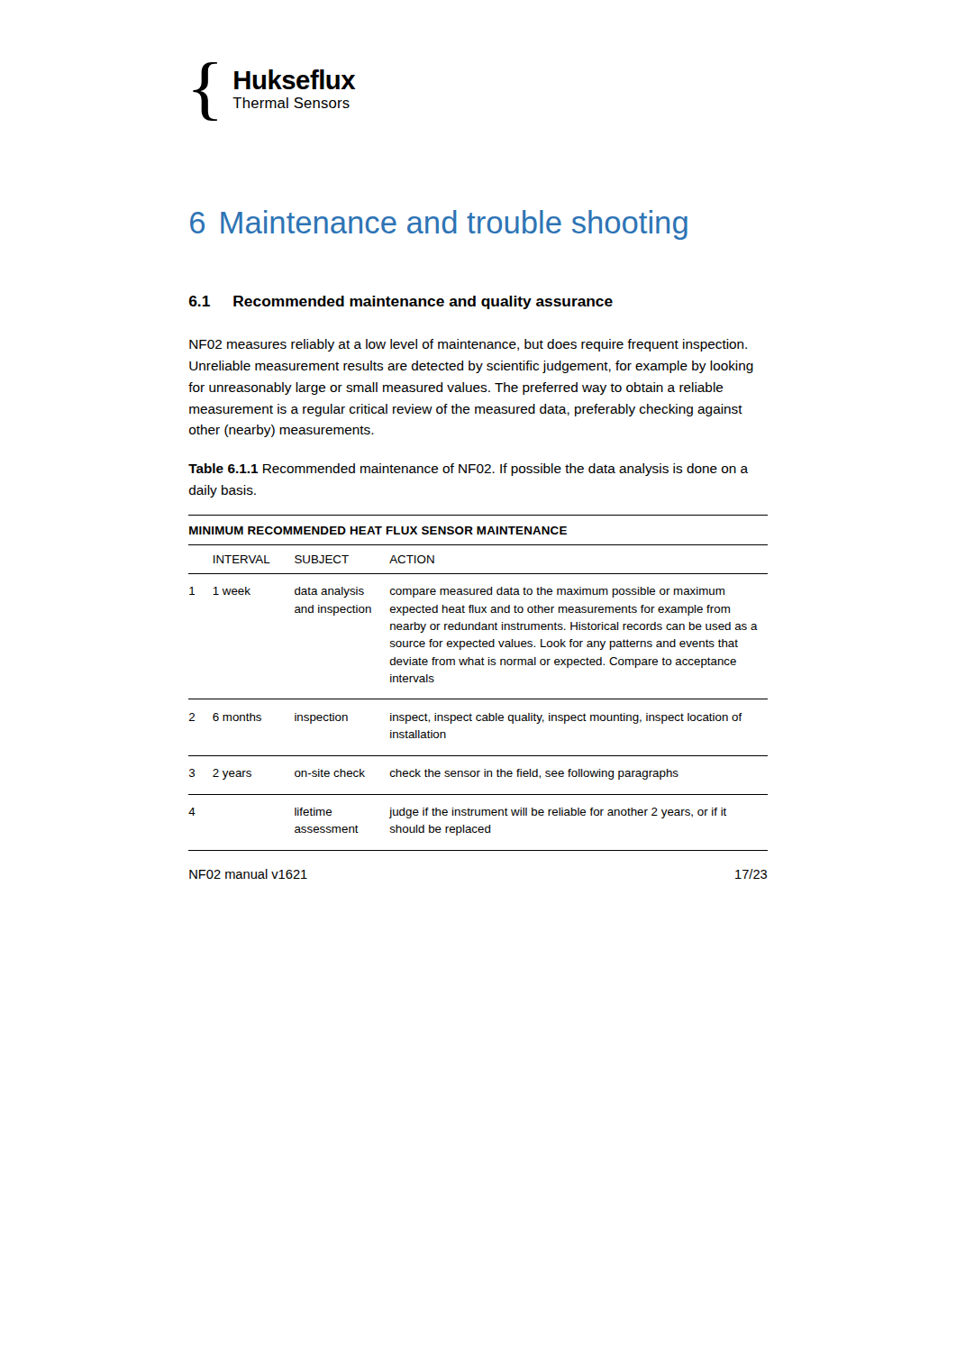{
Hukseflux
Thermal Sensors
6 Maintenance and trouble shooting
6.1 Recommended maintenance and quality assurance
NF02 measures reliably at a low level of maintenance, but does require frequent inspection. Unreliable measurement results are detected by scientific judgement, for example by looking for unreasonably large or small measured values. The preferred way to obtain a reliable measurement is a regular critical review of the measured data, preferably checking against other (nearby) measurements.
Table 6.1.1 Recommended maintenance of NF02. If possible the data analysis is done on a daily basis.
| MINIMUM RECOMMENDED HEAT FLUX SENSOR MAINTENANCE |
| --- |
| | INTERVAL | SUBJECT | ACTION |
| 1 | 1 week | data analysis and inspection | compare measured data to the maximum possible or maximum expected heat flux and to other measurements for example from nearby or redundant instruments. Historical records can be used as a source for expected values. Look for any patterns and events that deviate from what is normal or expected. Compare to acceptance intervals |
| 2 | 6 months | inspection | inspect, inspect cable quality, inspect mounting, inspect location of installation |
| 3 | 2 years | on-site check | check the sensor in the field, see following paragraphs |
| 4 | | lifetime assessment | judge if the instrument will be reliable for another 2 years, or if it should be replaced |
NF02 manual v1621
17/23